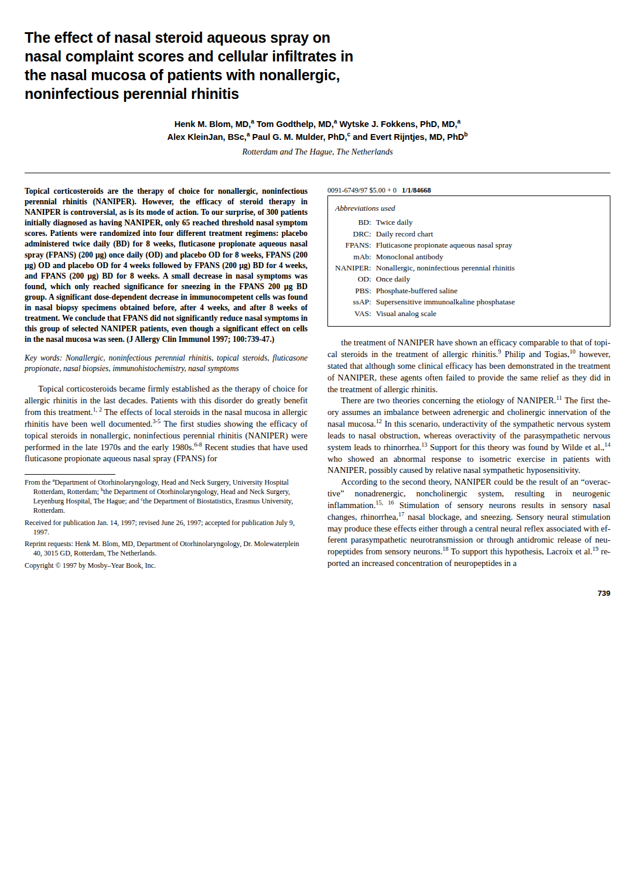The effect of nasal steroid aqueous spray on
nasal complaint scores and cellular infiltrates in
the nasal mucosa of patients with nonallergic,
noninfectious perennial rhinitis
Henk M. Blom, MD,a Tom Godthelp, MD,a Wytske J. Fokkens, PhD, MD,a
Alex KleinJan, BSc,a Paul G. M. Mulder, PhD,c and Evert Rijntjes, MD, PhDb
Rotterdam and The Hague, The Netherlands
Topical corticosteroids are the therapy of choice for nonallergic, noninfectious perennial rhinitis (NANIPER). However, the efficacy of steroid therapy in NANIPER is controversial, as is its mode of action. To our surprise, of 300 patients initially diagnosed as having NANIPER, only 65 reached threshold nasal symptom scores. Patients were randomized into four different treatment regimens: placebo administered twice daily (BD) for 8 weeks, fluticasone propionate aqueous nasal spray (FPANS) (200 µg) once daily (OD) and placebo OD for 8 weeks, FPANS (200 µg) OD and placebo OD for 4 weeks followed by FPANS (200 µg) BD for 4 weeks, and FPANS (200 µg) BD for 8 weeks. A small decrease in nasal symptoms was found, which only reached significance for sneezing in the FPANS 200 µg BD group. A significant dose-dependent decrease in immunocompetent cells was found in nasal biopsy specimens obtained before, after 4 weeks, and after 8 weeks of treatment. We conclude that FPANS did not significantly reduce nasal symptoms in this group of selected NANIPER patients, even though a significant effect on cells in the nasal mucosa was seen. (J Allergy Clin Immunol 1997; 100:739-47.)
Key words: Nonallergic, noninfectious perennial rhinitis, topical steroids, fluticasone propionate, nasal biopsies, immunohistochemistry, nasal symptoms
Topical corticosteroids became firmly established as the therapy of choice for allergic rhinitis in the last decades. Patients with this disorder do greatly benefit from this treatment.1, 2 The effects of local steroids in the nasal mucosa in allergic rhinitis have been well documented.3-5 The first studies showing the efficacy of topical steroids in nonallergic, noninfectious perennial rhinitis (NANIPER) were performed in the late 1970s and the early 1980s.6-8 Recent studies that have used fluticasone propionate aqueous nasal spray (FPANS) for
From the aDepartment of Otorhinolaryngology, Head and Neck Surgery, University Hospital Rotterdam, Rotterdam; bthe Department of Otorhinolaryngology, Head and Neck Surgery, Leyenburg Hospital, The Hague; and cthe Department of Biostatistics, Erasmus University, Rotterdam.
Received for publication Jan. 14, 1997; revised June 26, 1997; accepted for publication July 9, 1997.
Reprint requests: Henk M. Blom, MD, Department of Otorhinolaryngology, Dr. Molewaterplein 40, 3015 GD, Rotterdam, The Netherlands.
Copyright © 1997 by Mosby–Year Book, Inc.
0091-6749/97 $5.00 + 0 1/1/84668
Abbreviations used
| BD: | Twice daily |
| DRC: | Daily record chart |
| FPANS: | Fluticasone propionate aqueous nasal spray |
| mAb: | Monoclonal antibody |
| NANIPER: | Nonallergic, noninfectious perennial rhinitis |
| OD: | Once daily |
| PBS: | Phosphate-buffered saline |
| ssAP: | Supersensitive immunoalkaline phosphatase |
| VAS: | Visual analog scale |
the treatment of NANIPER have shown an efficacy comparable to that of topical steroids in the treatment of allergic rhinitis.9 Philip and Togias,10 however, stated that although some clinical efficacy has been demonstrated in the treatment of NANIPER, these agents often failed to provide the same relief as they did in the treatment of allergic rhinitis.
There are two theories concerning the etiology of NANIPER.11 The first theory assumes an imbalance between adrenergic and cholinergic innervation of the nasal mucosa.12 In this scenario, underactivity of the sympathetic nervous system leads to nasal obstruction, whereas overactivity of the parasympathetic nervous system leads to rhinorrhea.13 Support for this theory was found by Wilde et al.,14 who showed an abnormal response to isometric exercise in patients with NANIPER, possibly caused by relative nasal sympathetic hyposensitivity.
According to the second theory, NANIPER could be the result of an “overactive” nonadrenergic, noncholinergic system, resulting in neurogenic inflammation.15, 16 Stimulation of sensory neurons results in sensory nasal changes, rhinorrhea,17 nasal blockage, and sneezing. Sensory neural stimulation may produce these effects either through a central neural reflex associated with efferent parasympathetic neurotransmission or through antidromic release of neuropeptides from sensory neurons.18 To support this hypothesis, Lacroix et al.19 reported an increased concentration of neuropeptides in a
739